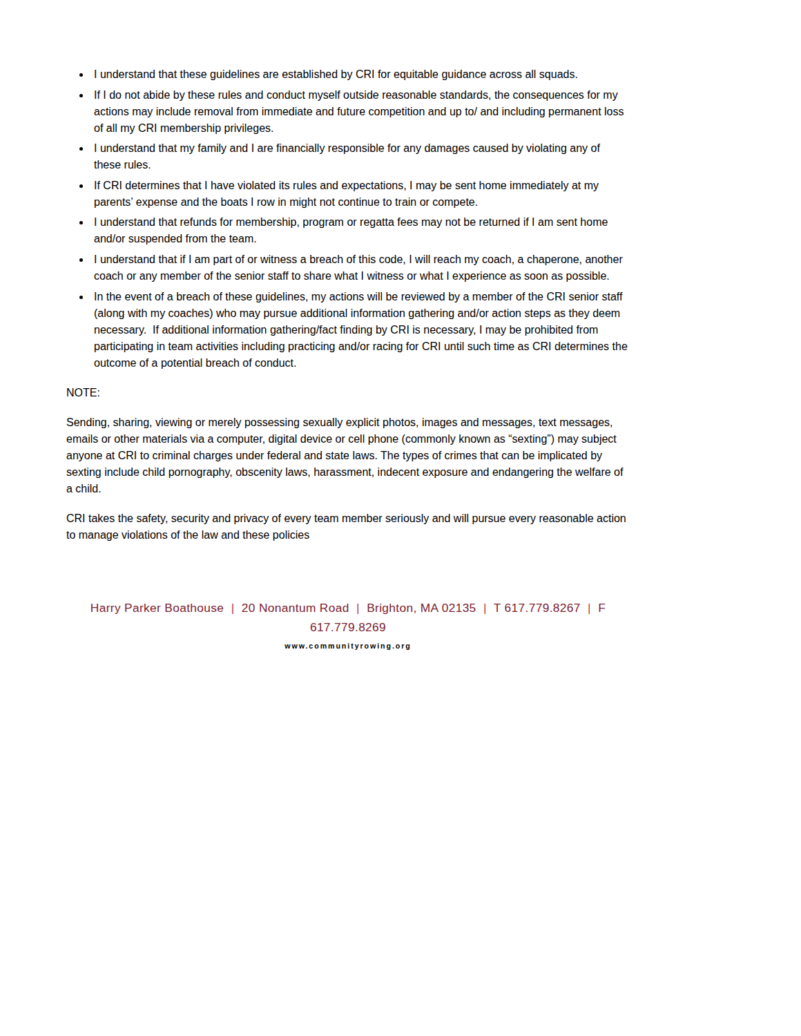I understand that these guidelines are established by CRI for equitable guidance across all squads.
If I do not abide by these rules and conduct myself outside reasonable standards, the consequences for my actions may include removal from immediate and future competition and up to/ and including permanent loss of all my CRI membership privileges.
I understand that my family and I are financially responsible for any damages caused by violating any of these rules.
If CRI determines that I have violated its rules and expectations, I may be sent home immediately at my parents’ expense and the boats I row in might not continue to train or compete.
I understand that refunds for membership, program or regatta fees may not be returned if I am sent home and/or suspended from the team.
I understand that if I am part of or witness a breach of this code, I will reach my coach, a chaperone, another coach or any member of the senior staff to share what I witness or what I experience as soon as possible.
In the event of a breach of these guidelines, my actions will be reviewed by a member of the CRI senior staff (along with my coaches) who may pursue additional information gathering and/or action steps as they deem necessary. If additional information gathering/fact finding by CRI is necessary, I may be prohibited from participating in team activities including practicing and/or racing for CRI until such time as CRI determines the outcome of a potential breach of conduct.
NOTE:
Sending, sharing, viewing or merely possessing sexually explicit photos, images and messages, text messages, emails or other materials via a computer, digital device or cell phone (commonly known as “sexting”) may subject anyone at CRI to criminal charges under federal and state laws. The types of crimes that can be implicated by sexting include child pornography, obscenity laws, harassment, indecent exposure and endangering the welfare of a child.
CRI takes the safety, security and privacy of every team member seriously and will pursue every reasonable action to manage violations of the law and these policies
Harry Parker Boathouse | 20 Nonantum Road | Brighton, MA 02135 | T 617.779.8267 | F 617.779.8269
www.communityrowing.org